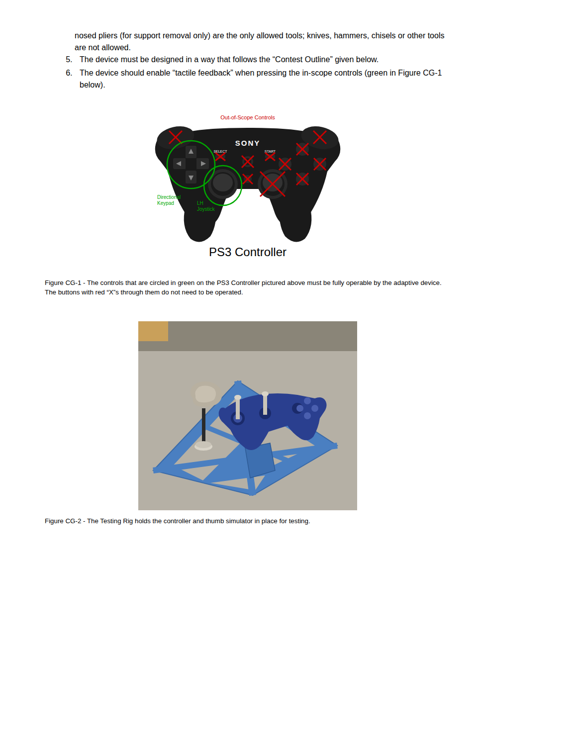nosed pliers (for support removal only) are the only allowed tools; knives, hammers, chisels or other tools are not allowed.
The device must be designed in a way that follows the “Contest Outline” given below.
The device should enable “tactile feedback” when pressing the in-scope controls (green in Figure CG-1 below).
SONY SELECT START Out-of-Scope Controls Directional Keypad LH Joystick PS3 Controller
Figure CG-1 - The controls that are circled in green on the PS3 Controller pictured above must be fully operable by the adaptive device. The buttons with red “X”s through them do not need to be operated.
Figure CG-2 - The Testing Rig holds the controller and thumb simulator in place for testing.